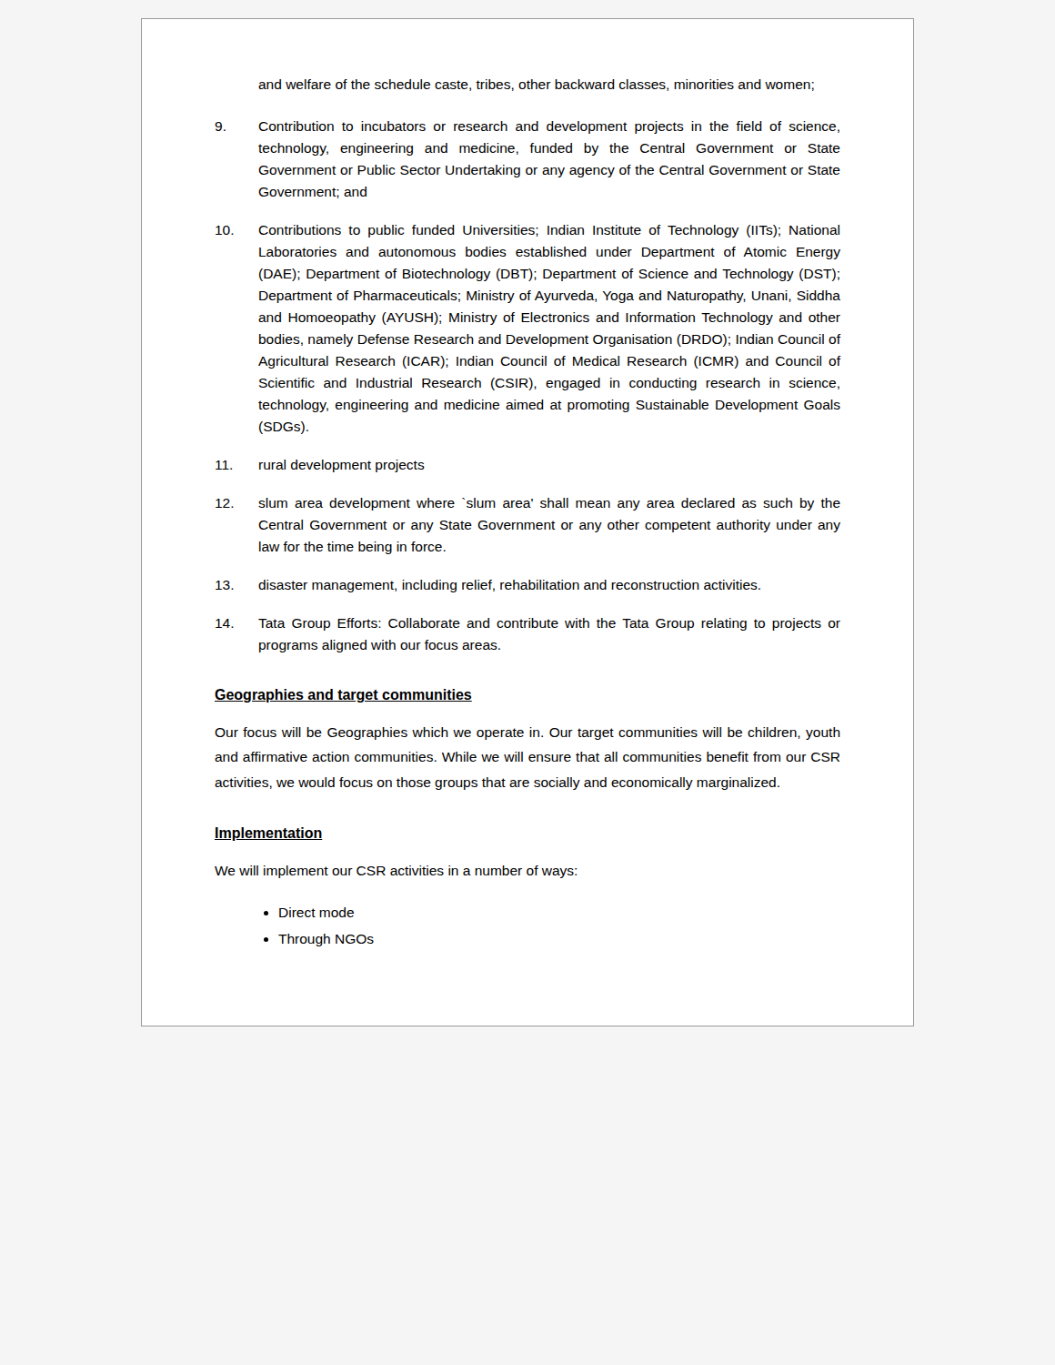and welfare of the schedule caste, tribes, other backward classes, minorities and women;
Contribution to incubators or research and development projects in the field of science, technology, engineering and medicine, funded by the Central Government or State Government or Public Sector Undertaking or any agency of the Central Government or State Government; and
Contributions to public funded Universities; Indian Institute of Technology (IITs); National Laboratories and autonomous bodies established under Department of Atomic Energy (DAE); Department of Biotechnology (DBT); Department of Science and Technology (DST); Department of Pharmaceuticals; Ministry of Ayurveda, Yoga and Naturopathy, Unani, Siddha and Homoeopathy (AYUSH); Ministry of Electronics and Information Technology and other bodies, namely Defense Research and Development Organisation (DRDO); Indian Council of Agricultural Research (ICAR); Indian Council of Medical Research (ICMR) and Council of Scientific and Industrial Research (CSIR), engaged in conducting research in science, technology, engineering and medicine aimed at promoting Sustainable Development Goals (SDGs).
rural development projects
slum area development where `slum area' shall mean any area declared as such by the Central Government or any State Government or any other competent authority under any law for the time being in force.
disaster management, including relief, rehabilitation and reconstruction activities.
Tata Group Efforts: Collaborate and contribute with the Tata Group relating to projects or programs aligned with our focus areas.
Geographies and target communities
Our focus will be Geographies which we operate in. Our target communities will be children, youth and affirmative action communities. While we will ensure that all communities benefit from our CSR activities, we would focus on those groups that are socially and economically marginalized.
Implementation
We will implement our CSR activities in a number of ways:
Direct mode
Through NGOs